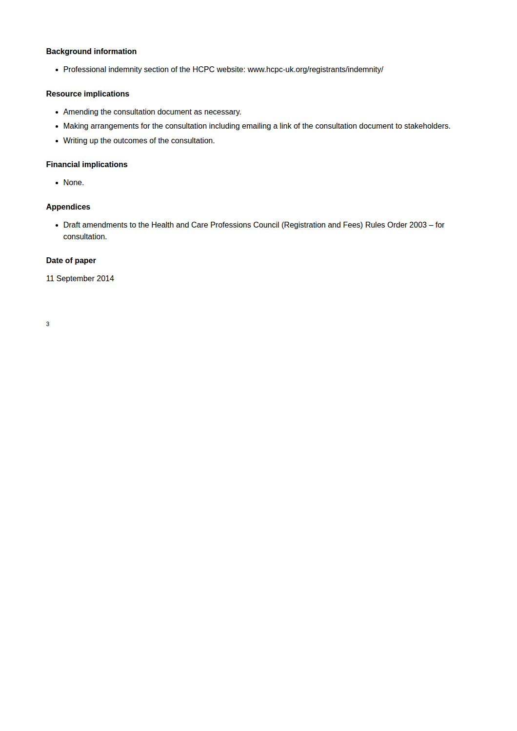Background information
Professional indemnity section of the HCPC website: www.hcpc-uk.org/registrants/indemnity/
Resource implications
Amending the consultation document as necessary.
Making arrangements for the consultation including emailing a link of the consultation document to stakeholders.
Writing up the outcomes of the consultation.
Financial implications
None.
Appendices
Draft amendments to the Health and Care Professions Council (Registration and Fees) Rules Order 2003 – for consultation.
Date of paper
11 September 2014
3